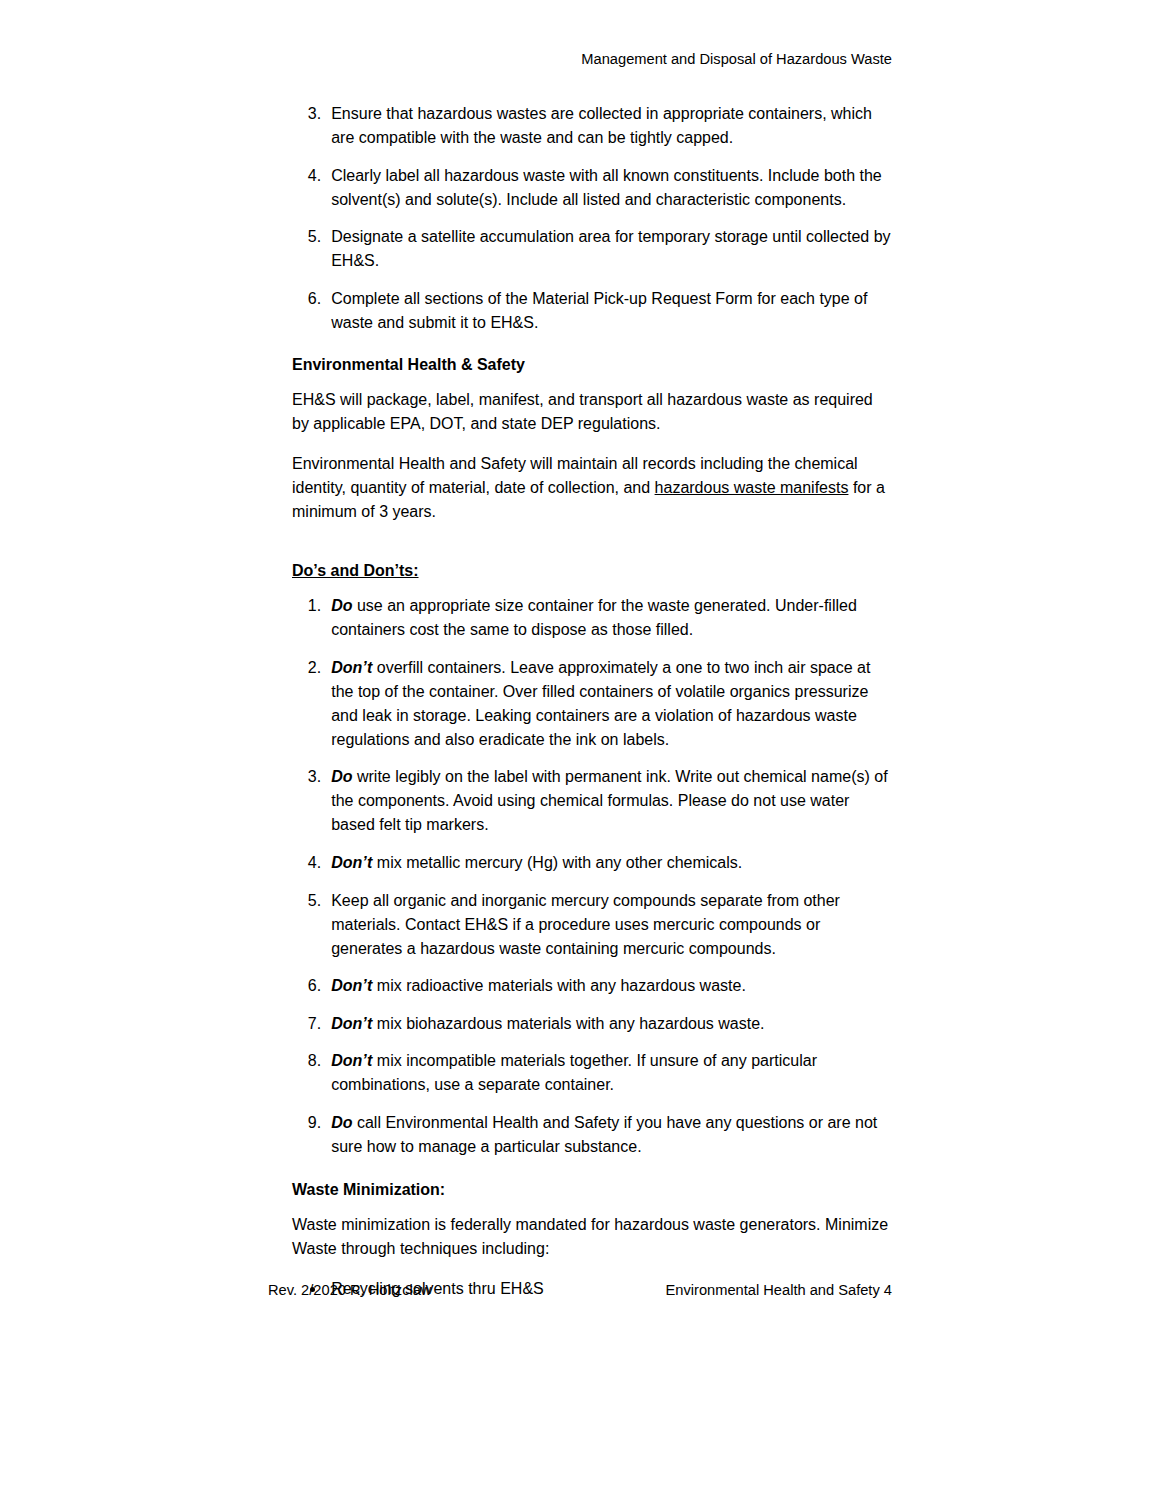Management and Disposal of Hazardous Waste
Ensure that hazardous wastes are collected in appropriate containers, which are compatible with the waste and can be tightly capped.
Clearly label all hazardous waste with all known constituents. Include both the solvent(s) and solute(s). Include all listed and characteristic components.
Designate a satellite accumulation area for temporary storage until collected by EH&S.
Complete all sections of the Material Pick-up Request Form for each type of waste and submit it to EH&S.
Environmental Health & Safety
EH&S will package, label, manifest, and transport all hazardous waste as required by applicable EPA, DOT, and state DEP regulations.
Environmental Health and Safety will maintain all records including the chemical identity, quantity of material, date of collection, and hazardous waste manifests for a minimum of 3 years.
Do’s and Don’ts:
Do use an appropriate size container for the waste generated. Under-filled containers cost the same to dispose as those filled.
Don’t overfill containers. Leave approximately a one to two inch air space at the top of the container. Over filled containers of volatile organics pressurize and leak in storage. Leaking containers are a violation of hazardous waste regulations and also eradicate the ink on labels.
Do write legibly on the label with permanent ink. Write out chemical name(s) of the components. Avoid using chemical formulas. Please do not use water based felt tip markers.
Don’t mix metallic mercury (Hg) with any other chemicals.
Keep all organic and inorganic mercury compounds separate from other materials. Contact EH&S if a procedure uses mercuric compounds or generates a hazardous waste containing mercuric compounds.
Don’t mix radioactive materials with any hazardous waste.
Don’t mix biohazardous materials with any hazardous waste.
Don’t mix incompatible materials together. If unsure of any particular combinations, use a separate container.
Do call Environmental Health and Safety if you have any questions or are not sure how to manage a particular substance.
Waste Minimization:
Waste minimization is federally mandated for hazardous waste generators. Minimize Waste through techniques including:
Recycling solvents thru EH&S
Rev. 2/2020 R. Holtzclaw
Environmental Health and Safety 4